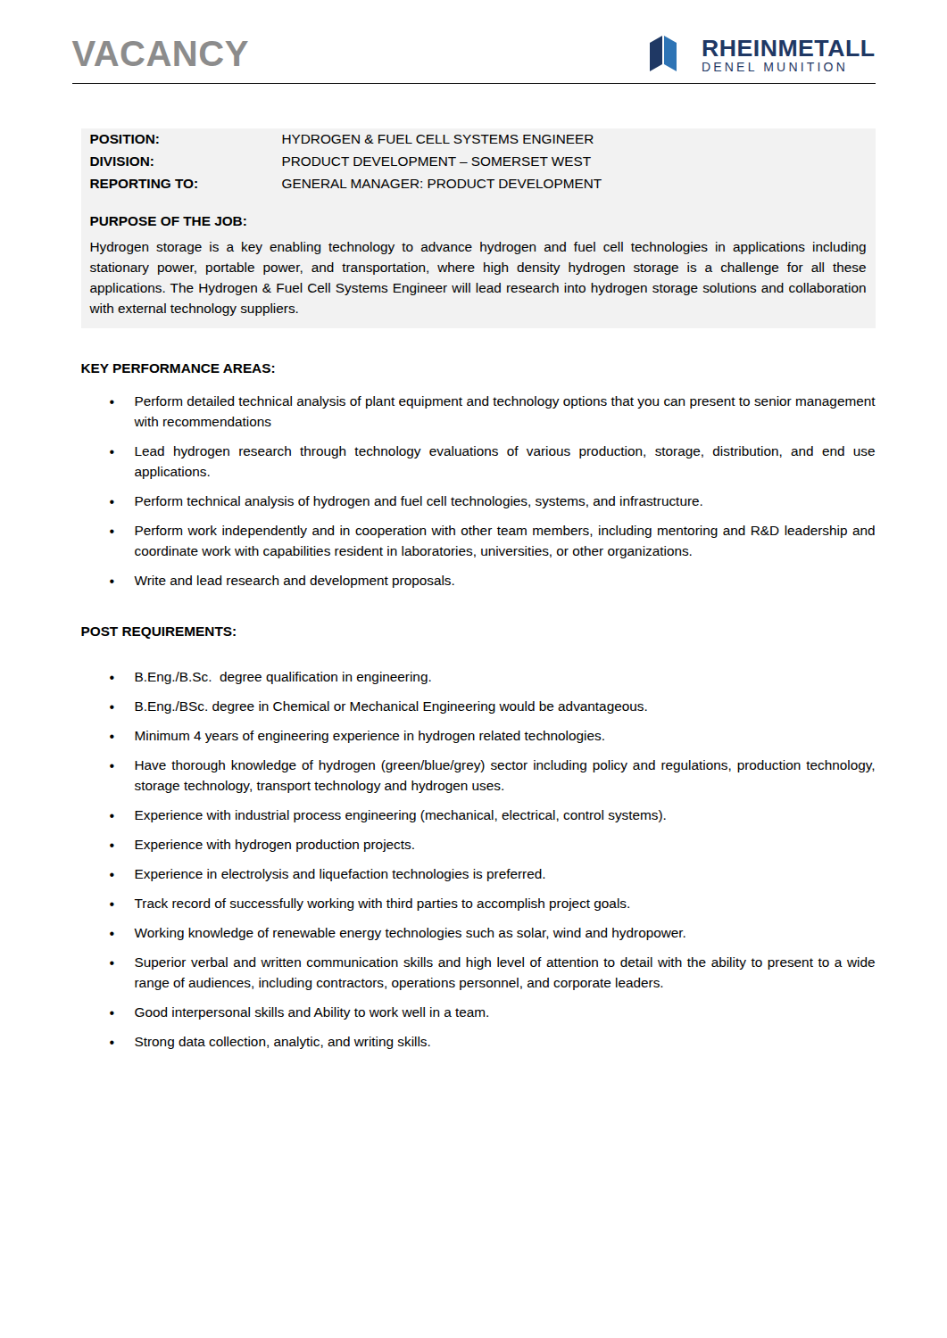VACANCY
RHEINMETALL DENEL MUNITION
| POSITION: | HYDROGEN & FUEL CELL SYSTEMS ENGINEER |
| DIVISION: | PRODUCT DEVELOPMENT – SOMERSET WEST |
| REPORTING TO: | GENERAL MANAGER: PRODUCT DEVELOPMENT |
PURPOSE OF THE JOB:
Hydrogen storage is a key enabling technology to advance hydrogen and fuel cell technologies in applications including stationary power, portable power, and transportation, where high density hydrogen storage is a challenge for all these applications. The Hydrogen & Fuel Cell Systems Engineer will lead research into hydrogen storage solutions and collaboration with external technology suppliers.
KEY PERFORMANCE AREAS:
Perform detailed technical analysis of plant equipment and technology options that you can present to senior management with recommendations
Lead hydrogen research through technology evaluations of various production, storage, distribution, and end use applications.
Perform technical analysis of hydrogen and fuel cell technologies, systems, and infrastructure.
Perform work independently and in cooperation with other team members, including mentoring and R&D leadership and coordinate work with capabilities resident in laboratories, universities, or other organizations.
Write and lead research and development proposals.
POST REQUIREMENTS:
B.Eng./B.Sc. degree qualification in engineering.
B.Eng./BSc. degree in Chemical or Mechanical Engineering would be advantageous.
Minimum 4 years of engineering experience in hydrogen related technologies.
Have thorough knowledge of hydrogen (green/blue/grey) sector including policy and regulations, production technology, storage technology, transport technology and hydrogen uses.
Experience with industrial process engineering (mechanical, electrical, control systems).
Experience with hydrogen production projects.
Experience in electrolysis and liquefaction technologies is preferred.
Track record of successfully working with third parties to accomplish project goals.
Working knowledge of renewable energy technologies such as solar, wind and hydropower.
Superior verbal and written communication skills and high level of attention to detail with the ability to present to a wide range of audiences, including contractors, operations personnel, and corporate leaders.
Good interpersonal skills and Ability to work well in a team.
Strong data collection, analytic, and writing skills.